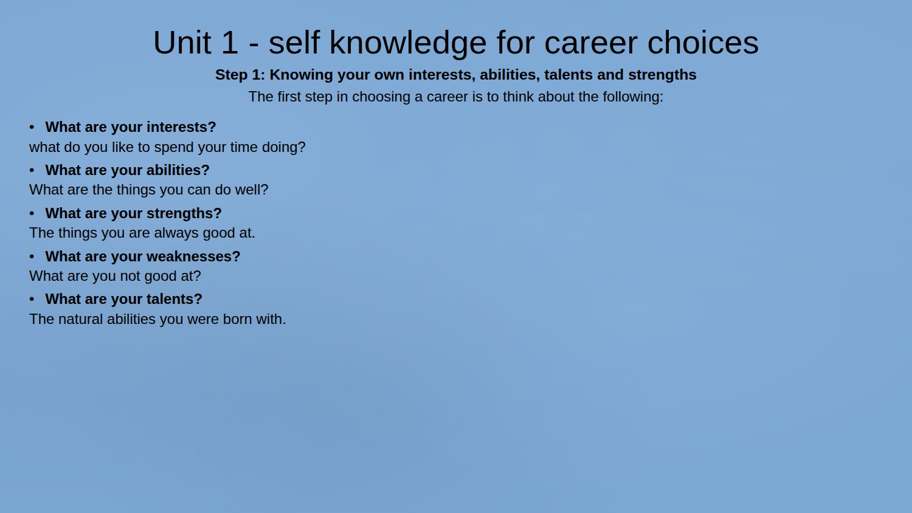Unit 1 - self knowledge for career choices
Step 1: Knowing your own interests, abilities, talents and strengths
The first step in choosing a career is to think about the following:
•What are your interests?
what do you like to spend your time doing?
•What are your abilities?
What are the things you can do well?
•What are your strengths?
The things you are always good at.
•What are your weaknesses?
What are you not good at?
•What are your talents?
The natural abilities you were born with.